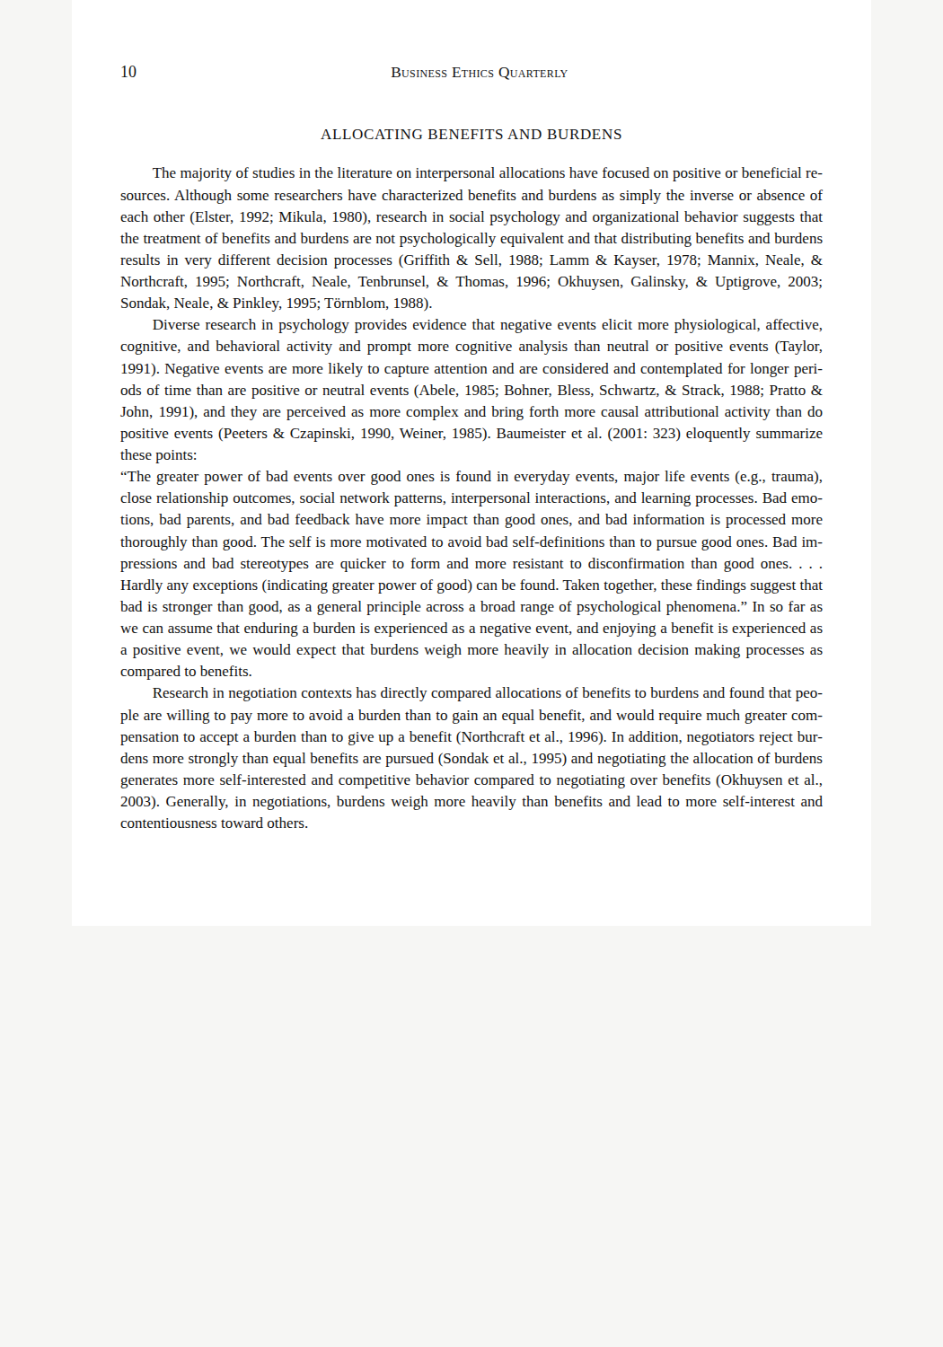10 Business Ethics Quarterly
Allocating Benefits and Burdens
The majority of studies in the literature on interpersonal allocations have focused on positive or beneficial resources. Although some researchers have characterized benefits and burdens as simply the inverse or absence of each other (Elster, 1992; Mikula, 1980), research in social psychology and organizational behavior suggests that the treatment of benefits and burdens are not psychologically equivalent and that distributing benefits and burdens results in very different decision processes (Griffith & Sell, 1988; Lamm & Kayser, 1978; Mannix, Neale, & Northcraft, 1995; Northcraft, Neale, Tenbrunsel, & Thomas, 1996; Okhuysen, Galinsky, & Uptigrove, 2003; Sondak, Neale, & Pinkley, 1995; Törnblom, 1988).
Diverse research in psychology provides evidence that negative events elicit more physiological, affective, cognitive, and behavioral activity and prompt more cognitive analysis than neutral or positive events (Taylor, 1991). Negative events are more likely to capture attention and are considered and contemplated for longer periods of time than are positive or neutral events (Abele, 1985; Bohner, Bless, Schwartz, & Strack, 1988; Pratto & John, 1991), and they are perceived as more complex and bring forth more causal attributional activity than do positive events (Peeters & Czapinski, 1990, Weiner, 1985). Baumeister et al. (2001: 323) eloquently summarize these points:
“The greater power of bad events over good ones is found in everyday events, major life events (e.g., trauma), close relationship outcomes, social network patterns, interpersonal interactions, and learning processes. Bad emotions, bad parents, and bad feedback have more impact than good ones, and bad information is processed more thoroughly than good. The self is more motivated to avoid bad self-definitions than to pursue good ones. Bad impressions and bad stereotypes are quicker to form and more resistant to disconfirmation than good ones. . . . Hardly any exceptions (indicating greater power of good) can be found. Taken together, these findings suggest that bad is stronger than good, as a general principle across a broad range of psychological phenomena.”
In so far as we can assume that enduring a burden is experienced as a negative event, and enjoying a benefit is experienced as a positive event, we would expect that burdens weigh more heavily in allocation decision making processes as compared to benefits.
Research in negotiation contexts has directly compared allocations of benefits to burdens and found that people are willing to pay more to avoid a burden than to gain an equal benefit, and would require much greater compensation to accept a burden than to give up a benefit (Northcraft et al., 1996). In addition, negotiators reject burdens more strongly than equal benefits are pursued (Sondak et al., 1995) and negotiating the allocation of burdens generates more self-interested and competitive behavior compared to negotiating over benefits (Okhuysen et al., 2003). Generally, in negotiations, burdens weigh more heavily than benefits and lead to more self-interest and contentiousness toward others.